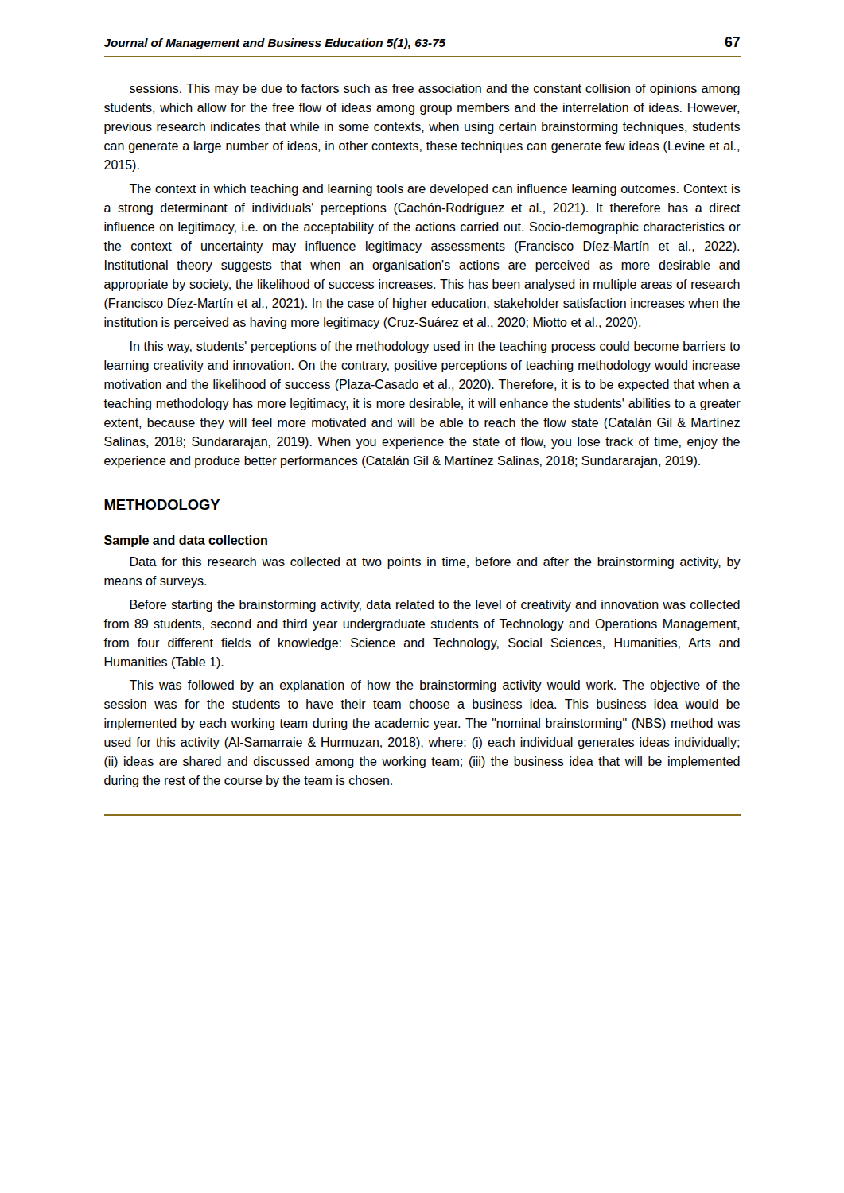Journal of Management and Business Education 5(1), 63-75 67
sessions. This may be due to factors such as free association and the constant collision of opinions among students, which allow for the free flow of ideas among group members and the interrelation of ideas. However, previous research indicates that while in some contexts, when using certain brainstorming techniques, students can generate a large number of ideas, in other contexts, these techniques can generate few ideas (Levine et al., 2015).
The context in which teaching and learning tools are developed can influence learning outcomes. Context is a strong determinant of individuals' perceptions (Cachón-Rodríguez et al., 2021). It therefore has a direct influence on legitimacy, i.e. on the acceptability of the actions carried out. Socio-demographic characteristics or the context of uncertainty may influence legitimacy assessments (Francisco Díez-Martín et al., 2022). Institutional theory suggests that when an organisation's actions are perceived as more desirable and appropriate by society, the likelihood of success increases. This has been analysed in multiple areas of research (Francisco Díez-Martín et al., 2021). In the case of higher education, stakeholder satisfaction increases when the institution is perceived as having more legitimacy (Cruz-Suárez et al., 2020; Miotto et al., 2020).
In this way, students' perceptions of the methodology used in the teaching process could become barriers to learning creativity and innovation. On the contrary, positive perceptions of teaching methodology would increase motivation and the likelihood of success (Plaza-Casado et al., 2020). Therefore, it is to be expected that when a teaching methodology has more legitimacy, it is more desirable, it will enhance the students' abilities to a greater extent, because they will feel more motivated and will be able to reach the flow state (Catalán Gil & Martínez Salinas, 2018; Sundararajan, 2019). When you experience the state of flow, you lose track of time, enjoy the experience and produce better performances (Catalán Gil & Martínez Salinas, 2018; Sundararajan, 2019).
METHODOLOGY
Sample and data collection
Data for this research was collected at two points in time, before and after the brainstorming activity, by means of surveys.
Before starting the brainstorming activity, data related to the level of creativity and innovation was collected from 89 students, second and third year undergraduate students of Technology and Operations Management, from four different fields of knowledge: Science and Technology, Social Sciences, Humanities, Arts and Humanities (Table 1).
This was followed by an explanation of how the brainstorming activity would work. The objective of the session was for the students to have their team choose a business idea. This business idea would be implemented by each working team during the academic year. The "nominal brainstorming" (NBS) method was used for this activity (Al-Samarraie & Hurmuzan, 2018), where: (i) each individual generates ideas individually; (ii) ideas are shared and discussed among the working team; (iii) the business idea that will be implemented during the rest of the course by the team is chosen.